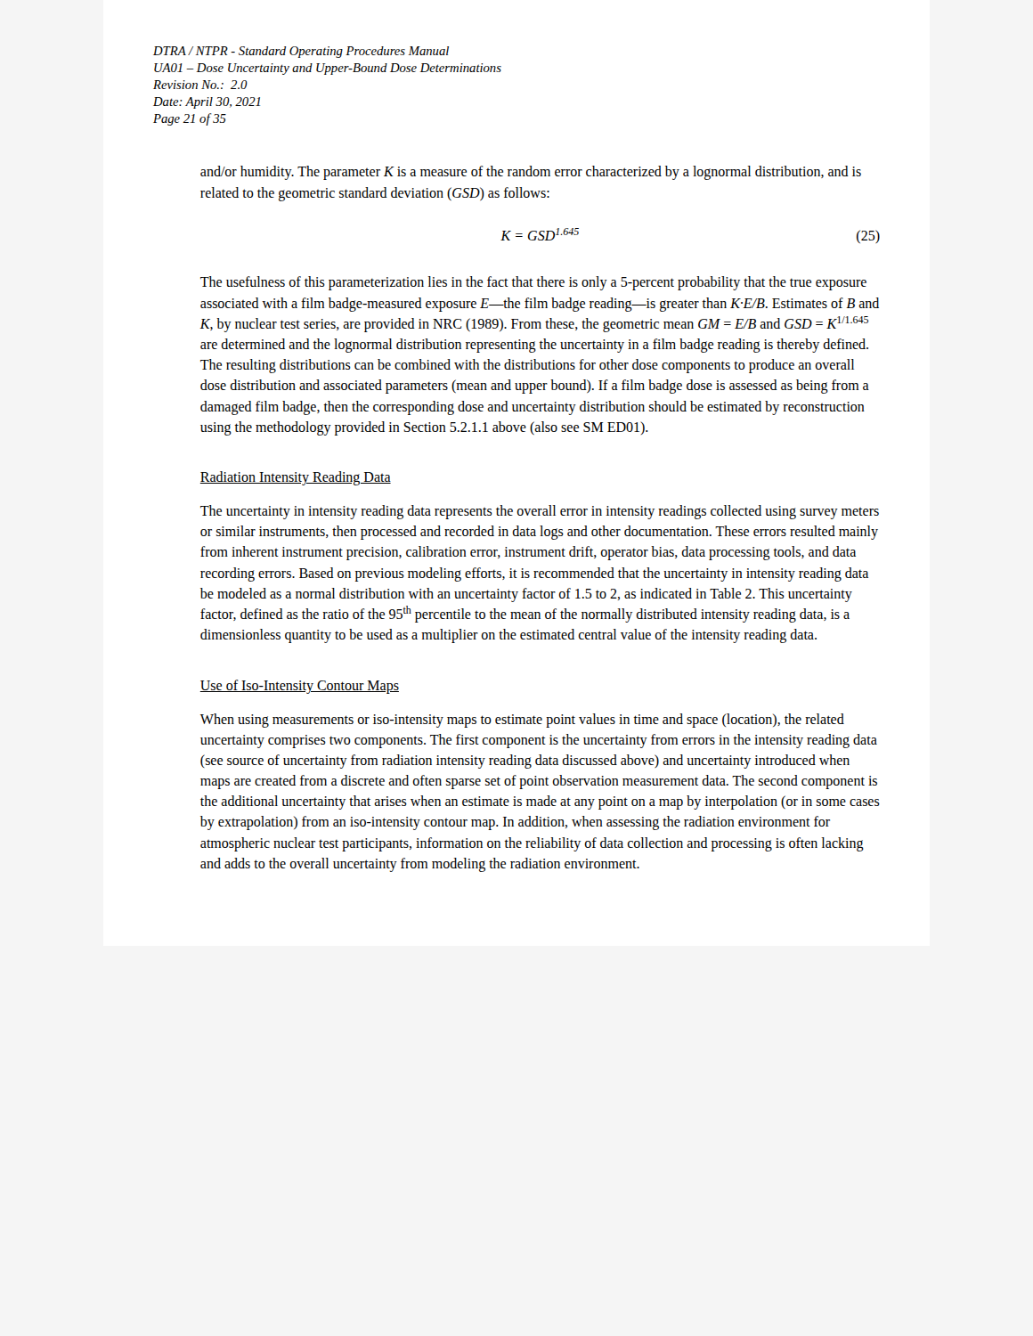DTRA / NTPR - Standard Operating Procedures Manual UA01 – Dose Uncertainty and Upper-Bound Dose Determinations Revision No.: 2.0 Date: April 30, 2021 Page 21 of 35
and/or humidity. The parameter K is a measure of the random error characterized by a lognormal distribution, and is related to the geometric standard deviation (GSD) as follows:
K = GSD1.645 (25)
The usefulness of this parameterization lies in the fact that there is only a 5-percent probability that the true exposure associated with a film badge-measured exposure E—the film badge reading—is greater than K·E/B. Estimates of B and K, by nuclear test series, are provided in NRC (1989). From these, the geometric mean GM = E/B and GSD = K1/1.645 are determined and the lognormal distribution representing the uncertainty in a film badge reading is thereby defined. The resulting distributions can be combined with the distributions for other dose components to produce an overall dose distribution and associated parameters (mean and upper bound). If a film badge dose is assessed as being from a damaged film badge, then the corresponding dose and uncertainty distribution should be estimated by reconstruction using the methodology provided in Section 5.2.1.1 above (also see SM ED01).
Radiation Intensity Reading Data
The uncertainty in intensity reading data represents the overall error in intensity readings collected using survey meters or similar instruments, then processed and recorded in data logs and other documentation. These errors resulted mainly from inherent instrument precision, calibration error, instrument drift, operator bias, data processing tools, and data recording errors. Based on previous modeling efforts, it is recommended that the uncertainty in intensity reading data be modeled as a normal distribution with an uncertainty factor of 1.5 to 2, as indicated in Table 2. This uncertainty factor, defined as the ratio of the 95th percentile to the mean of the normally distributed intensity reading data, is a dimensionless quantity to be used as a multiplier on the estimated central value of the intensity reading data.
Use of Iso-Intensity Contour Maps
When using measurements or iso-intensity maps to estimate point values in time and space (location), the related uncertainty comprises two components. The first component is the uncertainty from errors in the intensity reading data (see source of uncertainty from radiation intensity reading data discussed above) and uncertainty introduced when maps are created from a discrete and often sparse set of point observation measurement data. The second component is the additional uncertainty that arises when an estimate is made at any point on a map by interpolation (or in some cases by extrapolation) from an iso-intensity contour map. In addition, when assessing the radiation environment for atmospheric nuclear test participants, information on the reliability of data collection and processing is often lacking and adds to the overall uncertainty from modeling the radiation environment.